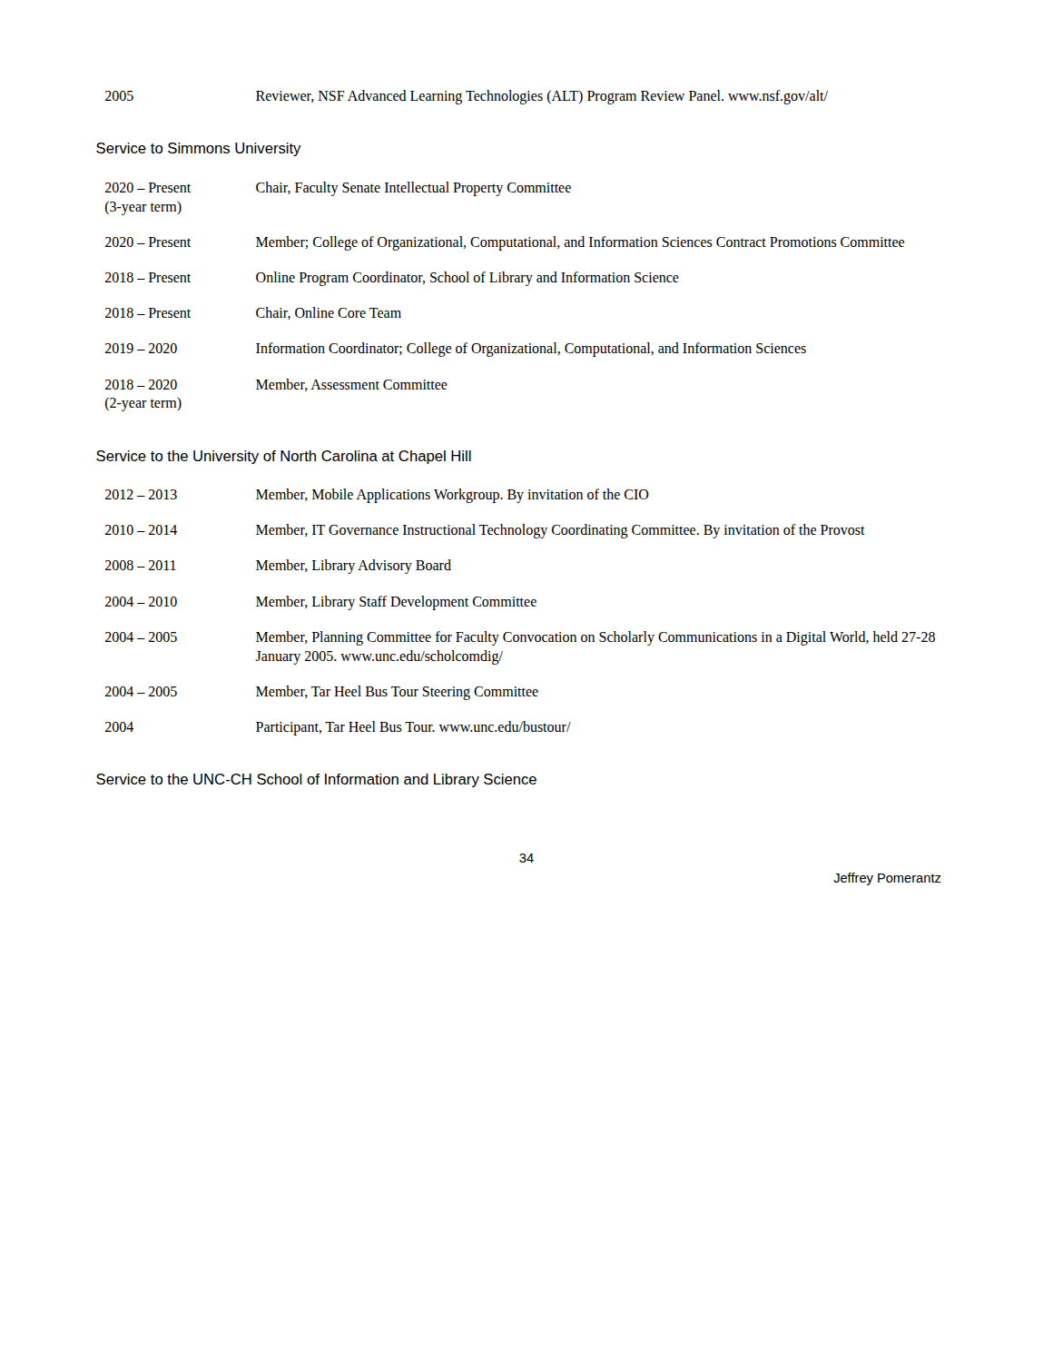2005
Reviewer, NSF Advanced Learning Technologies (ALT) Program Review Panel. www.nsf.gov/alt/
Service to Simmons University
2020 – Present
(3-year term)
Chair, Faculty Senate Intellectual Property Committee
2020 – Present
Member; College of Organizational, Computational, and Information Sciences Contract Promotions Committee
2018 – Present
Online Program Coordinator, School of Library and Information Science
2018 – Present
Chair, Online Core Team
2019 – 2020
Information Coordinator; College of Organizational, Computational, and Information Sciences
2018 – 2020
(2-year term)
Member, Assessment Committee
Service to the University of North Carolina at Chapel Hill
2012 – 2013
Member, Mobile Applications Workgroup. By invitation of the CIO
2010 – 2014
Member, IT Governance Instructional Technology Coordinating Committee. By invitation of the Provost
2008 – 2011
Member, Library Advisory Board
2004 – 2010
Member, Library Staff Development Committee
2004 – 2005
Member, Planning Committee for Faculty Convocation on Scholarly Communications in a Digital World, held 27-28 January 2005. www.unc.edu/scholcomdig/
2004 – 2005
Member, Tar Heel Bus Tour Steering Committee
2004
Participant, Tar Heel Bus Tour. www.unc.edu/bustour/
Service to the UNC-CH School of Information and Library Science
34
Jeffrey Pomerantz